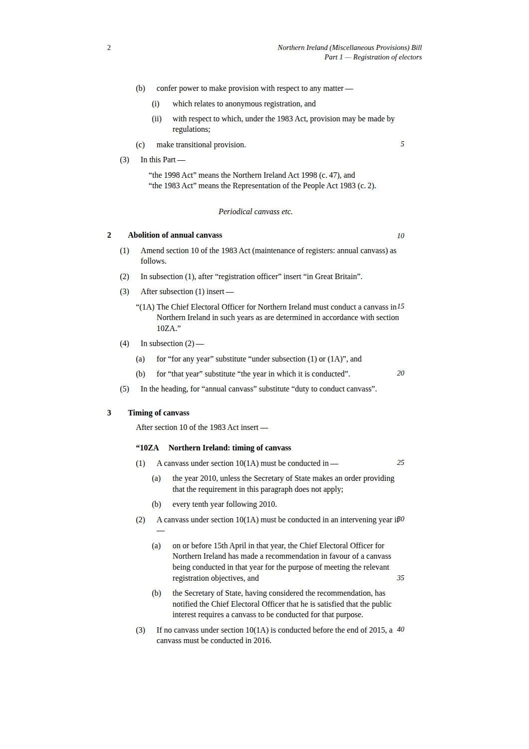2
Northern Ireland (Miscellaneous Provisions) Bill
Part 1 — Registration of electors
(b)
confer power to make provision with respect to any matter —
(i)
which relates to anonymous registration, and
(ii)
with respect to which, under the 1983 Act, provision may be made by regulations;
(c)
make transitional provision.
5
(3)
In this Part —
“the 1998 Act” means the Northern Ireland Act 1998 (c. 47), and
“the 1983 Act” means the Representation of the People Act 1983 (c. 2).
Periodical canvass etc.
2
Abolition of annual canvass
10
(1)
Amend section 10 of the 1983 Act (maintenance of registers: annual canvass) as follows.
(2)
In subsection (1), after “registration officer” insert “in Great Britain”.
(3)
After subsection (1) insert —
“(1A)
The Chief Electoral Officer for Northern Ireland must conduct a canvass in Northern Ireland in such years as are determined in accordance with section 10ZA.”
15
(4)
In subsection (2) —
(a)
for “for any year” substitute “under subsection (1) or (1A)”, and
(b)
for “that year” substitute “the year in which it is conducted”.
20
(5)
In the heading, for “annual canvass” substitute “duty to conduct canvass”.
3
Timing of canvass
After section 10 of the 1983 Act insert —
“10ZANorthern Ireland: timing of canvass
(1)
A canvass under section 10(1A) must be conducted in —
25
(a)
the year 2010, unless the Secretary of State makes an order providing that the requirement in this paragraph does not apply;
(b)
every tenth year following 2010.
(2)
A canvass under section 10(1A) must be conducted in an intervening year if —
30
(a)
on or before 15th April in that year, the Chief Electoral Officer for Northern Ireland has made a recommendation in favour of a canvass being conducted in that year for the purpose of meeting the relevant registration objectives, and
35
(b)
the Secretary of State, having considered the recommendation, has notified the Chief Electoral Officer that he is satisfied that the public interest requires a canvass to be conducted for that purpose.
(3)
If no canvass under section 10(1A) is conducted before the end of 2015, a canvass must be conducted in 2016.
40